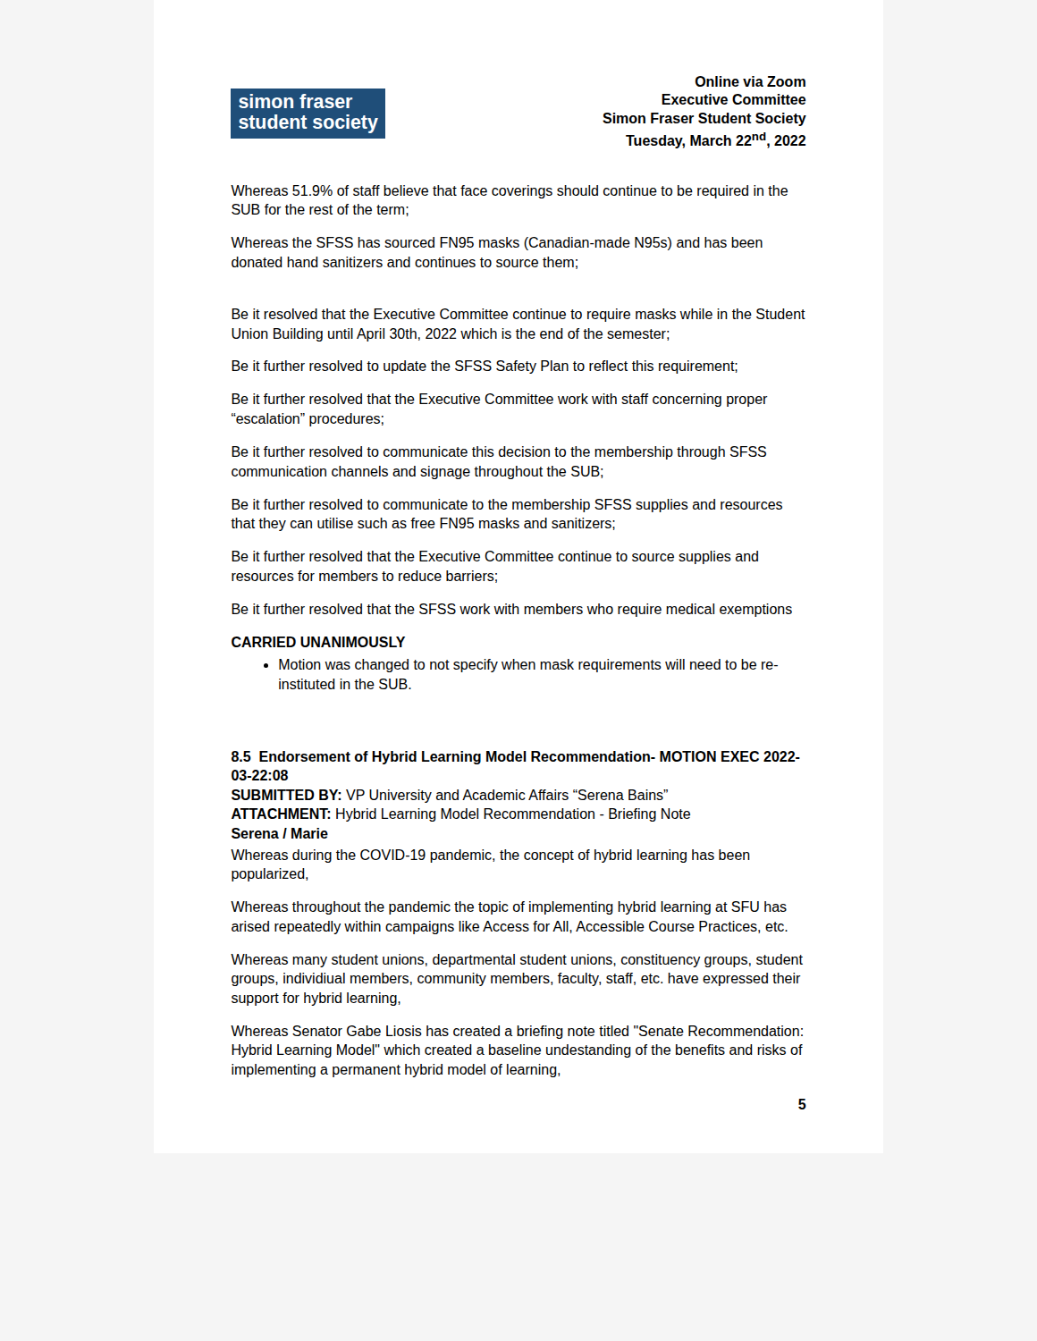simon fraser student society
Online via Zoom
Executive Committee
Simon Fraser Student Society
Tuesday, March 22nd, 2022
Whereas 51.9% of staff believe that face coverings should continue to be required in the SUB for the rest of the term;
Whereas the SFSS has sourced FN95 masks (Canadian-made N95s) and has been donated hand sanitizers and continues to source them;
Be it resolved that the Executive Committee continue to require masks while in the Student Union Building until April 30th, 2022 which is the end of the semester;
Be it further resolved to update the SFSS Safety Plan to reflect this requirement;
Be it further resolved that the Executive Committee work with staff concerning proper “escalation” procedures;
Be it further resolved to communicate this decision to the membership through SFSS communication channels and signage throughout the SUB;
Be it further resolved to communicate to the membership SFSS supplies and resources that they can utilise such as free FN95 masks and sanitizers;
Be it further resolved that the Executive Committee continue to source supplies and resources for members to reduce barriers;
Be it further resolved that the SFSS work with members who require medical exemptions
CARRIED UNANIMOUSLY
Motion was changed to not specify when mask requirements will need to be re-instituted in the SUB.
8.5 Endorsement of Hybrid Learning Model Recommendation- MOTION EXEC 2022-03-22:08
SUBMITTED BY: VP University and Academic Affairs “Serena Bains”
ATTACHMENT: Hybrid Learning Model Recommendation - Briefing Note
Serena / Marie
Whereas during the COVID-19 pandemic, the concept of hybrid learning has been popularized,
Whereas throughout the pandemic the topic of implementing hybrid learning at SFU has arised repeatedly within campaigns like Access for All, Accessible Course Practices, etc.
Whereas many student unions, departmental student unions, constituency groups, student groups, individiual members, community members, faculty, staff, etc. have expressed their support for hybrid learning,
Whereas Senator Gabe Liosis has created a briefing note titled "Senate Recommendation: Hybrid Learning Model" which created a baseline undestanding of the benefits and risks of implementing a permanent hybrid model of learning,
5